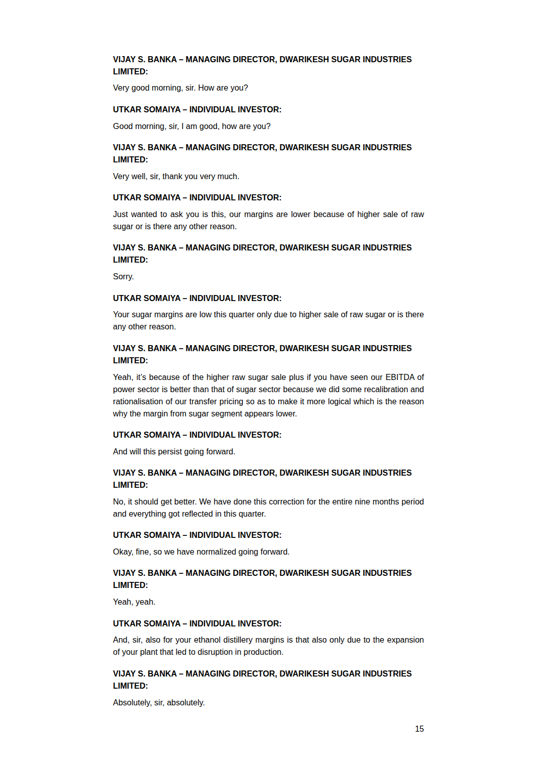VIJAY S. BANKA – MANAGING DIRECTOR, DWARIKESH SUGAR INDUSTRIES LIMITED:
Very good morning, sir. How are you?
UTKAR SOMAIYA – INDIVIDUAL INVESTOR:
Good morning, sir, I am good, how are you?
VIJAY S. BANKA – MANAGING DIRECTOR, DWARIKESH SUGAR INDUSTRIES LIMITED:
Very well, sir, thank you very much.
UTKAR SOMAIYA – INDIVIDUAL INVESTOR:
Just wanted to ask you is this, our margins are lower because of higher sale of raw sugar or is there any other reason.
VIJAY S. BANKA – MANAGING DIRECTOR, DWARIKESH SUGAR INDUSTRIES LIMITED:
Sorry.
UTKAR SOMAIYA – INDIVIDUAL INVESTOR:
Your sugar margins are low this quarter only due to higher sale of raw sugar or is there any other reason.
VIJAY S. BANKA – MANAGING DIRECTOR, DWARIKESH SUGAR INDUSTRIES LIMITED:
Yeah, it’s because of the higher raw sugar sale plus if you have seen our EBITDA of power sector is better than that of sugar sector because we did some recalibration and rationalisation of our transfer pricing so as to make it more logical which is the reason why the margin from sugar segment appears lower.
UTKAR SOMAIYA – INDIVIDUAL INVESTOR:
And will this persist going forward.
VIJAY S. BANKA – MANAGING DIRECTOR, DWARIKESH SUGAR INDUSTRIES LIMITED:
No, it should get better. We have done this correction for the entire nine months period and everything got reflected in this quarter.
UTKAR SOMAIYA – INDIVIDUAL INVESTOR:
Okay, fine, so we have normalized going forward.
VIJAY S. BANKA – MANAGING DIRECTOR, DWARIKESH SUGAR INDUSTRIES LIMITED:
Yeah, yeah.
UTKAR SOMAIYA – INDIVIDUAL INVESTOR:
And, sir, also for your ethanol distillery margins is that also only due to the expansion of your plant that led to disruption in production.
VIJAY S. BANKA – MANAGING DIRECTOR, DWARIKESH SUGAR INDUSTRIES LIMITED:
Absolutely, sir, absolutely.
15